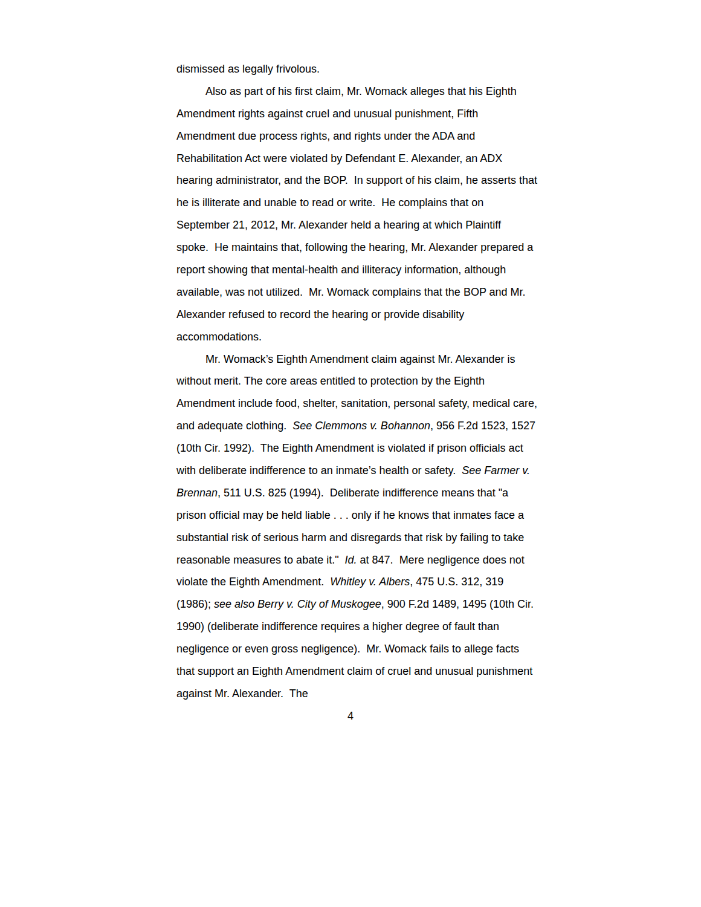dismissed as legally frivolous.
Also as part of his first claim, Mr. Womack alleges that his Eighth Amendment rights against cruel and unusual punishment, Fifth Amendment due process rights, and rights under the ADA and Rehabilitation Act were violated by Defendant E. Alexander, an ADX hearing administrator, and the BOP. In support of his claim, he asserts that he is illiterate and unable to read or write. He complains that on September 21, 2012, Mr. Alexander held a hearing at which Plaintiff spoke. He maintains that, following the hearing, Mr. Alexander prepared a report showing that mental-health and illiteracy information, although available, was not utilized. Mr. Womack complains that the BOP and Mr. Alexander refused to record the hearing or provide disability accommodations.
Mr. Womack’s Eighth Amendment claim against Mr. Alexander is without merit. The core areas entitled to protection by the Eighth Amendment include food, shelter, sanitation, personal safety, medical care, and adequate clothing. See Clemmons v. Bohannon, 956 F.2d 1523, 1527 (10th Cir. 1992). The Eighth Amendment is violated if prison officials act with deliberate indifference to an inmate’s health or safety. See Farmer v. Brennan, 511 U.S. 825 (1994). Deliberate indifference means that "a prison official may be held liable . . . only if he knows that inmates face a substantial risk of serious harm and disregards that risk by failing to take reasonable measures to abate it." Id. at 847. Mere negligence does not violate the Eighth Amendment. Whitley v. Albers, 475 U.S. 312, 319 (1986); see also Berry v. City of Muskogee, 900 F.2d 1489, 1495 (10th Cir. 1990) (deliberate indifference requires a higher degree of fault than negligence or even gross negligence). Mr. Womack fails to allege facts that support an Eighth Amendment claim of cruel and unusual punishment against Mr. Alexander. The
4